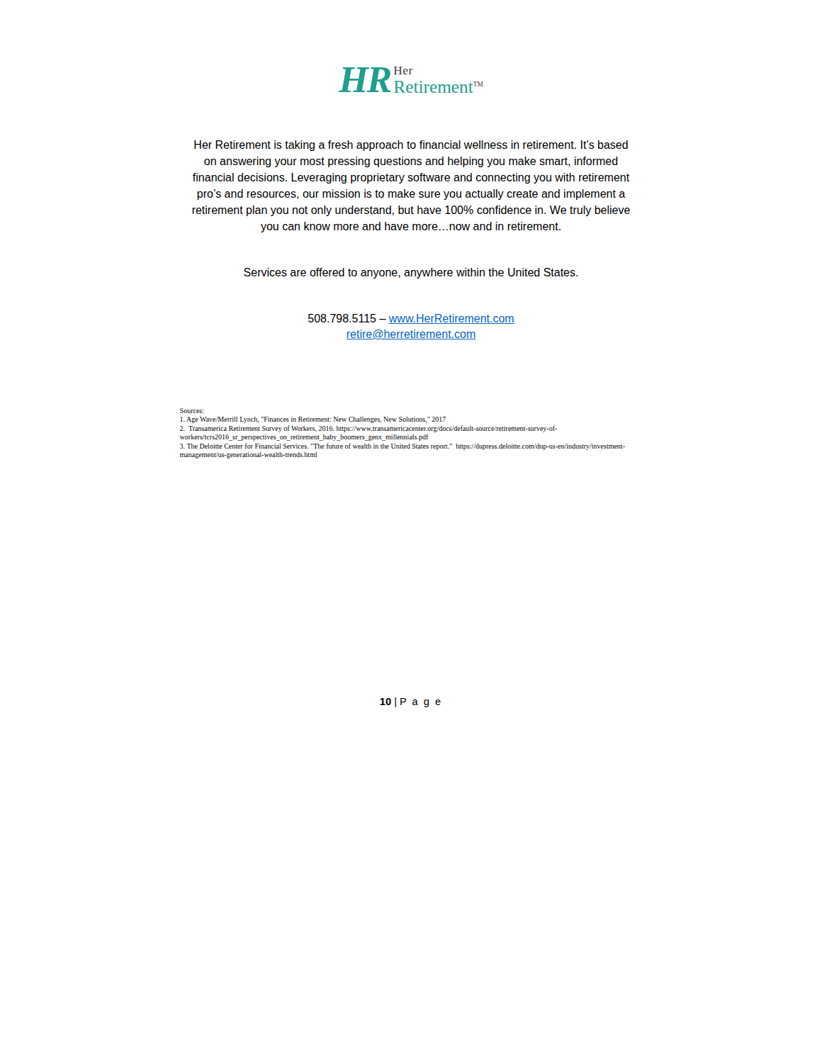HR Her RetirementTM
Her Retirement is taking a fresh approach to financial wellness in retirement. It’s based on answering your most pressing questions and helping you make smart, informed financial decisions. Leveraging proprietary software and connecting you with retirement pro’s and resources, our mission is to make sure you actually create and implement a retirement plan you not only understand, but have 100% confidence in. We truly believe you can know more and have more…now and in retirement.
Services are offered to anyone, anywhere within the United States.
508.798.5115 – www.HerRetirement.com
retire@herretirement.com
Sources:
1. Age Wave/Merrill Lynch, "Finances in Retirement: New Challenges, New Solutions," 2017
2. Transamerica Retirement Survey of Workers, 2016. https://www.transamericacenter.org/docs/default-source/retirement-survey-of-
workers/tcrs2016_sr_perspectives_on_retirement_baby_boomers_genx_millennials.pdf
3. The Deloitte Center for Financial Services. "The future of wealth in the United States report." https://dupress.deloitte.com/dup-us-en/industry/investment-
management/us-generational-wealth-trends.html
10 | P a g e